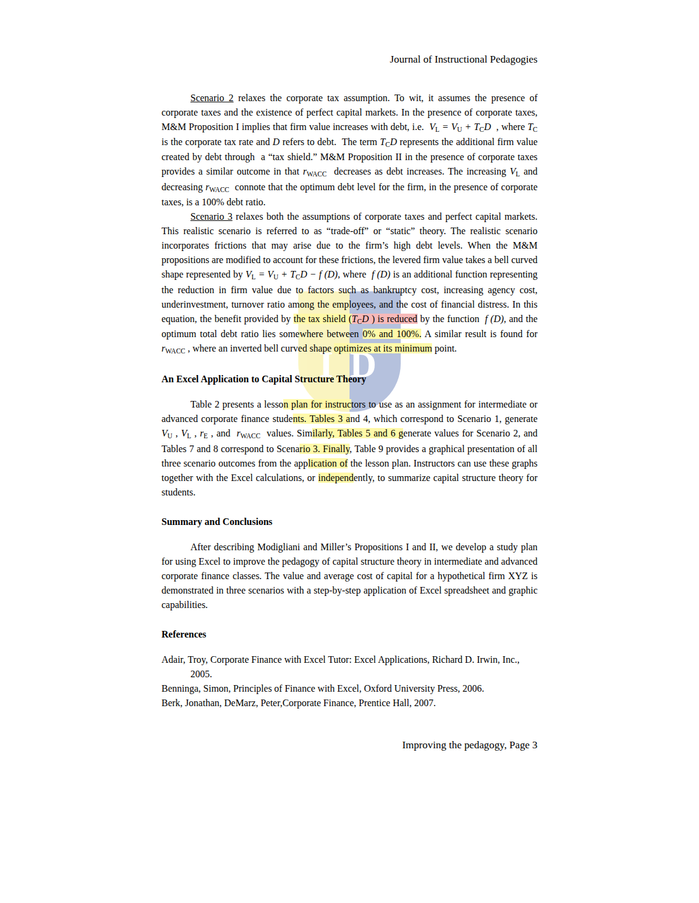I D
Journal of Instructional Pedagogies
Scenario 2 relaxes the corporate tax assumption. To wit, it assumes the presence of corporate taxes and the existence of perfect capital markets. In the presence of corporate taxes, M&M Proposition I implies that firm value increases with debt, i.e. VL = VU + TCD , where TC is the corporate tax rate and D refers to debt. The term TCD represents the additional firm value created by debt through a “tax shield.” M&M Proposition II in the presence of corporate taxes provides a similar outcome in that rWACC decreases as debt increases. The increasing VL and decreasing rWACC connote that the optimum debt level for the firm, in the presence of corporate taxes, is a 100% debt ratio.
Scenario 3 relaxes both the assumptions of corporate taxes and perfect capital markets. This realistic scenario is referred to as “trade-off” or “static” theory. The realistic scenario incorporates frictions that may arise due to the firm’s high debt levels. When the M&M propositions are modified to account for these frictions, the levered firm value takes a bell curved shape represented by VL = VU + TCD − f (D), where f (D) is an additional function representing the reduction in firm value due to factors such as bankruptcy cost, increasing agency cost, underinvestment, turnover ratio among the employees, and the cost of financial distress. In this equation, the benefit provided by the tax shield (TCD ) is reduced by the function f (D), and the optimum total debt ratio lies somewhere between 0% and 100%. A similar result is found for rWACC , where an inverted bell curved shape optimizes at its minimum point.
An Excel Application to Capital Structure Theory
Table 2 presents a lesson plan for instructors to use as an assignment for intermediate or advanced corporate finance students. Tables 3 and 4, which correspond to Scenario 1, generate VU , VL , rE , and rWACC values. Similarly, Tables 5 and 6 generate values for Scenario 2, and Tables 7 and 8 correspond to Scenario 3. Finally, Table 9 provides a graphical presentation of all three scenario outcomes from the application of the lesson plan. Instructors can use these graphs together with the Excel calculations, or independently, to summarize capital structure theory for students.
Summary and Conclusions
After describing Modigliani and Miller’s Propositions I and II, we develop a study plan for using Excel to improve the pedagogy of capital structure theory in intermediate and advanced corporate finance classes. The value and average cost of capital for a hypothetical firm XYZ is demonstrated in three scenarios with a step-by-step application of Excel spreadsheet and graphic capabilities.
References
Adair, Troy, Corporate Finance with Excel Tutor: Excel Applications, Richard D. Irwin, Inc., 2005.
Benninga, Simon, Principles of Finance with Excel, Oxford University Press, 2006.
Berk, Jonathan, DeMarz, Peter,Corporate Finance, Prentice Hall, 2007.
Improving the pedagogy, Page 3